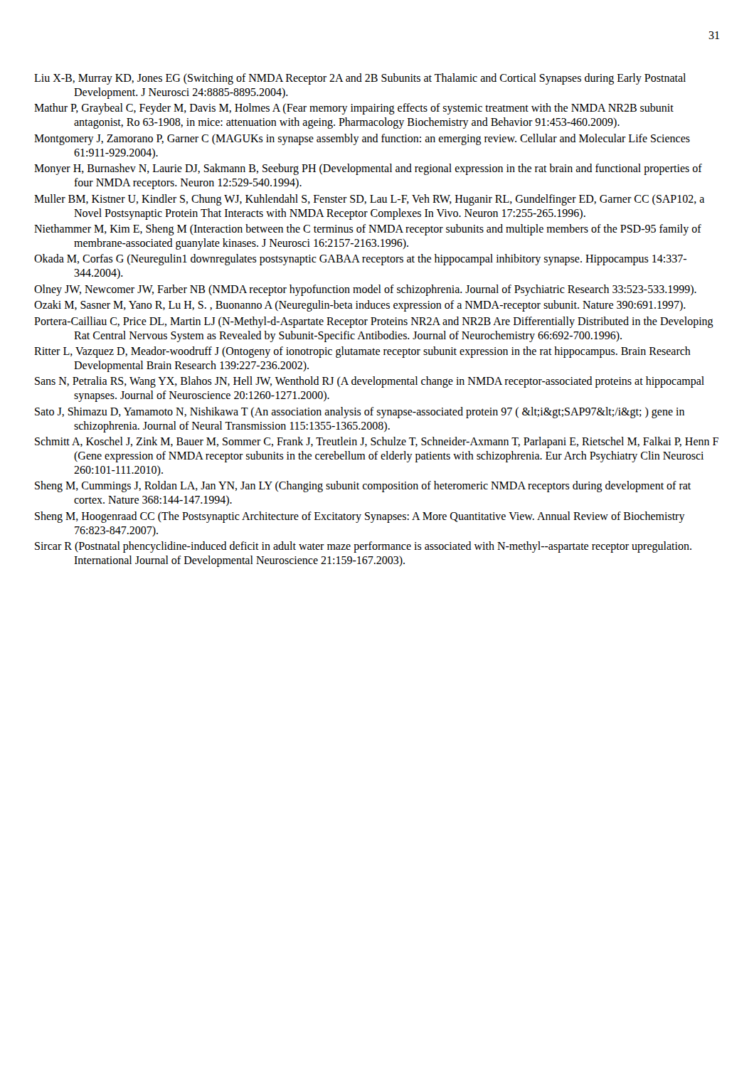31
Liu X-B, Murray KD, Jones EG (Switching of NMDA Receptor 2A and 2B Subunits at Thalamic and Cortical Synapses during Early Postnatal Development. J Neurosci 24:8885-8895.2004).
Mathur P, Graybeal C, Feyder M, Davis M, Holmes A (Fear memory impairing effects of systemic treatment with the NMDA NR2B subunit antagonist, Ro 63-1908, in mice: attenuation with ageing. Pharmacology Biochemistry and Behavior 91:453-460.2009).
Montgomery J, Zamorano P, Garner C (MAGUKs in synapse assembly and function: an emerging review. Cellular and Molecular Life Sciences 61:911-929.2004).
Monyer H, Burnashev N, Laurie DJ, Sakmann B, Seeburg PH (Developmental and regional expression in the rat brain and functional properties of four NMDA receptors. Neuron 12:529-540.1994).
Muller BM, Kistner U, Kindler S, Chung WJ, Kuhlendahl S, Fenster SD, Lau L-F, Veh RW, Huganir RL, Gundelfinger ED, Garner CC (SAP102, a Novel Postsynaptic Protein That Interacts with NMDA Receptor Complexes In Vivo. Neuron 17:255-265.1996).
Niethammer M, Kim E, Sheng M (Interaction between the C terminus of NMDA receptor subunits and multiple members of the PSD-95 family of membrane-associated guanylate kinases. J Neurosci 16:2157-2163.1996).
Okada M, Corfas G (Neuregulin1 downregulates postsynaptic GABAA receptors at the hippocampal inhibitory synapse. Hippocampus 14:337-344.2004).
Olney JW, Newcomer JW, Farber NB (NMDA receptor hypofunction model of schizophrenia. Journal of Psychiatric Research 33:523-533.1999).
Ozaki M, Sasner M, Yano R, Lu H, S. , Buonanno A (Neuregulin-beta induces expression of a NMDA-receptor subunit. Nature 390:691.1997).
Portera-Cailliau C, Price DL, Martin LJ (N-Methyl-d-Aspartate Receptor Proteins NR2A and NR2B Are Differentially Distributed in the Developing Rat Central Nervous System as Revealed by Subunit-Specific Antibodies. Journal of Neurochemistry 66:692-700.1996).
Ritter L, Vazquez D, Meador-woodruff J (Ontogeny of ionotropic glutamate receptor subunit expression in the rat hippocampus. Brain Research Developmental Brain Research 139:227-236.2002).
Sans N, Petralia RS, Wang YX, Blahos JN, Hell JW, Wenthold RJ (A developmental change in NMDA receptor-associated proteins at hippocampal synapses. Journal of Neuroscience 20:1260-1271.2000).
Sato J, Shimazu D, Yamamoto N, Nishikawa T (An association analysis of synapse-associated protein 97 ( &lt;i&gt;SAP97&lt;/i&gt; ) gene in schizophrenia. Journal of Neural Transmission 115:1355-1365.2008).
Schmitt A, Koschel J, Zink M, Bauer M, Sommer C, Frank J, Treutlein J, Schulze T, Schneider-Axmann T, Parlapani E, Rietschel M, Falkai P, Henn F (Gene expression of NMDA receptor subunits in the cerebellum of elderly patients with schizophrenia. Eur Arch Psychiatry Clin Neurosci 260:101-111.2010).
Sheng M, Cummings J, Roldan LA, Jan YN, Jan LY (Changing subunit composition of heteromeric NMDA receptors during development of rat cortex. Nature 368:144-147.1994).
Sheng M, Hoogenraad CC (The Postsynaptic Architecture of Excitatory Synapses: A More Quantitative View. Annual Review of Biochemistry 76:823-847.2007).
Sircar R (Postnatal phencyclidine-induced deficit in adult water maze performance is associated with N-methyl--aspartate receptor upregulation. International Journal of Developmental Neuroscience 21:159-167.2003).